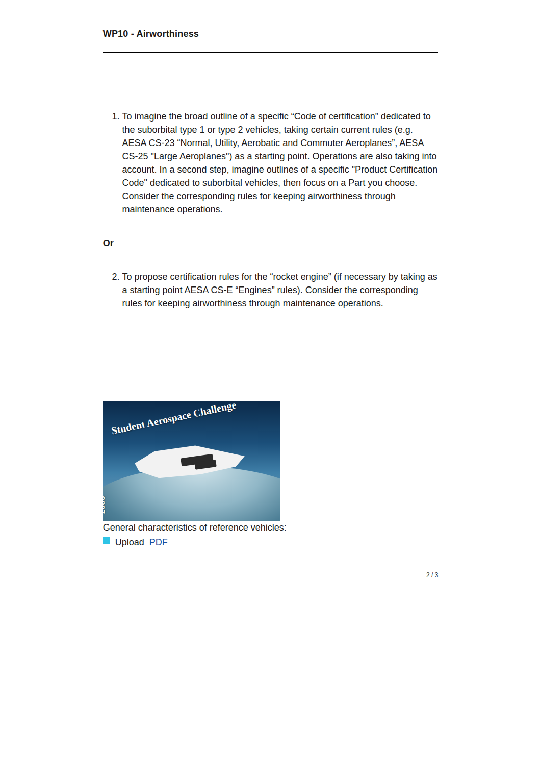WP10 - Airworthiness
To imagine the broad outline of a specific “Code of certification” dedicated to the suborbital type 1 or type 2 vehicles, taking certain current rules (e.g. AESA CS-23 “Normal, Utility, Aerobatic and Commuter Aeroplanes”, AESA CS-25 "Large Aeroplanes") as a starting point. Operations are also taking into account. In a second step, imagine outlines of a specific "Product Certification Code" dedicated to suborbital vehicles, then focus on a Part you choose. Consider the corresponding rules for keeping airworthiness through maintenance operations.
Or
To propose certification rules for the “rocket engine” (if necessary by taking as a starting point AESA CS-E “Engines” rules). Consider the corresponding rules for keeping airworthiness through maintenance operations.
Student Aerospace Challenge
2006
General characteristics of reference vehicles:
Upload PDF
2 / 3